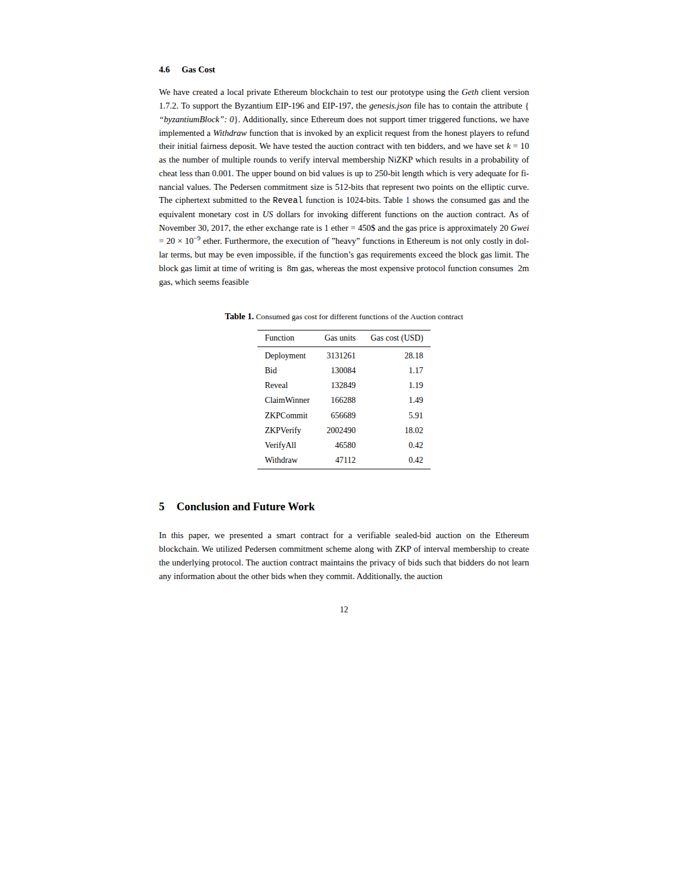4.6 Gas Cost
We have created a local private Ethereum blockchain to test our prototype using the Geth client version 1.7.2. To support the Byzantium EIP-196 and EIP-197, the genesis.json file has to contain the attribute { “byzantiumBlock”: 0}. Additionally, since Ethereum does not support timer triggered functions, we have implemented a Withdraw function that is invoked by an explicit request from the honest players to refund their initial fairness deposit. We have tested the auction contract with ten bidders, and we have set k = 10 as the number of multiple rounds to verify interval membership NiZKP which results in a probability of cheat less than 0.001. The upper bound on bid values is up to 250-bit length which is very adequate for financial values. The Pedersen commitment size is 512-bits that represent two points on the elliptic curve. The ciphertext submitted to the Reveal function is 1024-bits. Table 1 shows the consumed gas and the equivalent monetary cost in US dollars for invoking different functions on the auction contract. As of November 30, 2017, the ether exchange rate is 1 ether = 450$ and the gas price is approximately 20 Gwei = 20 × 10−9 ether. Furthermore, the execution of ”heavy” functions in Ethereum is not only costly in dollar terms, but may be even impossible, if the function’s gas requirements exceed the block gas limit. The block gas limit at time of writing is 8m gas, whereas the most expensive protocol function consumes 2m gas, which seems feasible
Table 1. Consumed gas cost for different functions of the Auction contract
| Function | Gas units | Gas cost (USD) |
| --- | --- | --- |
| Deployment | 3131261 | 28.18 |
| Bid | 130084 | 1.17 |
| Reveal | 132849 | 1.19 |
| ClaimWinner | 166288 | 1.49 |
| ZKPCommit | 656689 | 5.91 |
| ZKPVerify | 2002490 | 18.02 |
| VerifyAll | 46580 | 0.42 |
| Withdraw | 47112 | 0.42 |
5 Conclusion and Future Work
In this paper, we presented a smart contract for a verifiable sealed-bid auction on the Ethereum blockchain. We utilized Pedersen commitment scheme along with ZKP of interval membership to create the underlying protocol. The auction contract maintains the privacy of bids such that bidders do not learn any information about the other bids when they commit. Additionally, the auction
12